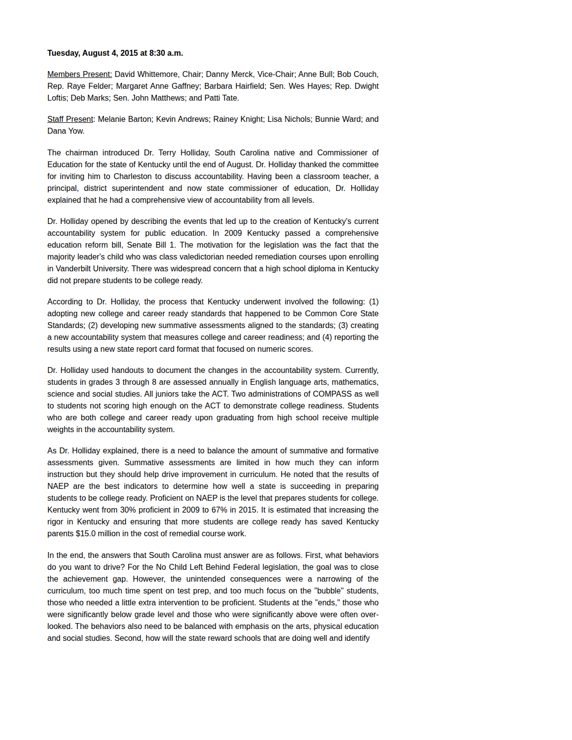Tuesday, August 4, 2015 at 8:30 a.m.
Members Present: David Whittemore, Chair; Danny Merck, Vice-Chair; Anne Bull; Bob Couch, Rep. Raye Felder; Margaret Anne Gaffney; Barbara Hairfield; Sen. Wes Hayes; Rep. Dwight Loftis; Deb Marks; Sen. John Matthews; and Patti Tate.
Staff Present: Melanie Barton; Kevin Andrews; Rainey Knight; Lisa Nichols; Bunnie Ward; and Dana Yow.
The chairman introduced Dr. Terry Holliday, South Carolina native and Commissioner of Education for the state of Kentucky until the end of August. Dr. Holliday thanked the committee for inviting him to Charleston to discuss accountability. Having been a classroom teacher, a principal, district superintendent and now state commissioner of education, Dr. Holliday explained that he had a comprehensive view of accountability from all levels.
Dr. Holliday opened by describing the events that led up to the creation of Kentucky's current accountability system for public education. In 2009 Kentucky passed a comprehensive education reform bill, Senate Bill 1. The motivation for the legislation was the fact that the majority leader's child who was class valedictorian needed remediation courses upon enrolling in Vanderbilt University. There was widespread concern that a high school diploma in Kentucky did not prepare students to be college ready.
According to Dr. Holliday, the process that Kentucky underwent involved the following: (1) adopting new college and career ready standards that happened to be Common Core State Standards; (2) developing new summative assessments aligned to the standards; (3) creating a new accountability system that measures college and career readiness; and (4) reporting the results using a new state report card format that focused on numeric scores.
Dr. Holliday used handouts to document the changes in the accountability system. Currently, students in grades 3 through 8 are assessed annually in English language arts, mathematics, science and social studies. All juniors take the ACT. Two administrations of COMPASS as well to students not scoring high enough on the ACT to demonstrate college readiness. Students who are both college and career ready upon graduating from high school receive multiple weights in the accountability system.
As Dr. Holliday explained, there is a need to balance the amount of summative and formative assessments given. Summative assessments are limited in how much they can inform instruction but they should help drive improvement in curriculum. He noted that the results of NAEP are the best indicators to determine how well a state is succeeding in preparing students to be college ready. Proficient on NAEP is the level that prepares students for college. Kentucky went from 30% proficient in 2009 to 67% in 2015. It is estimated that increasing the rigor in Kentucky and ensuring that more students are college ready has saved Kentucky parents $15.0 million in the cost of remedial course work.
In the end, the answers that South Carolina must answer are as follows. First, what behaviors do you want to drive? For the No Child Left Behind Federal legislation, the goal was to close the achievement gap. However, the unintended consequences were a narrowing of the curriculum, too much time spent on test prep, and too much focus on the "bubble" students, those who needed a little extra intervention to be proficient. Students at the "ends," those who were significantly below grade level and those who were significantly above were often over-looked. The behaviors also need to be balanced with emphasis on the arts, physical education and social studies. Second, how will the state reward schools that are doing well and identify